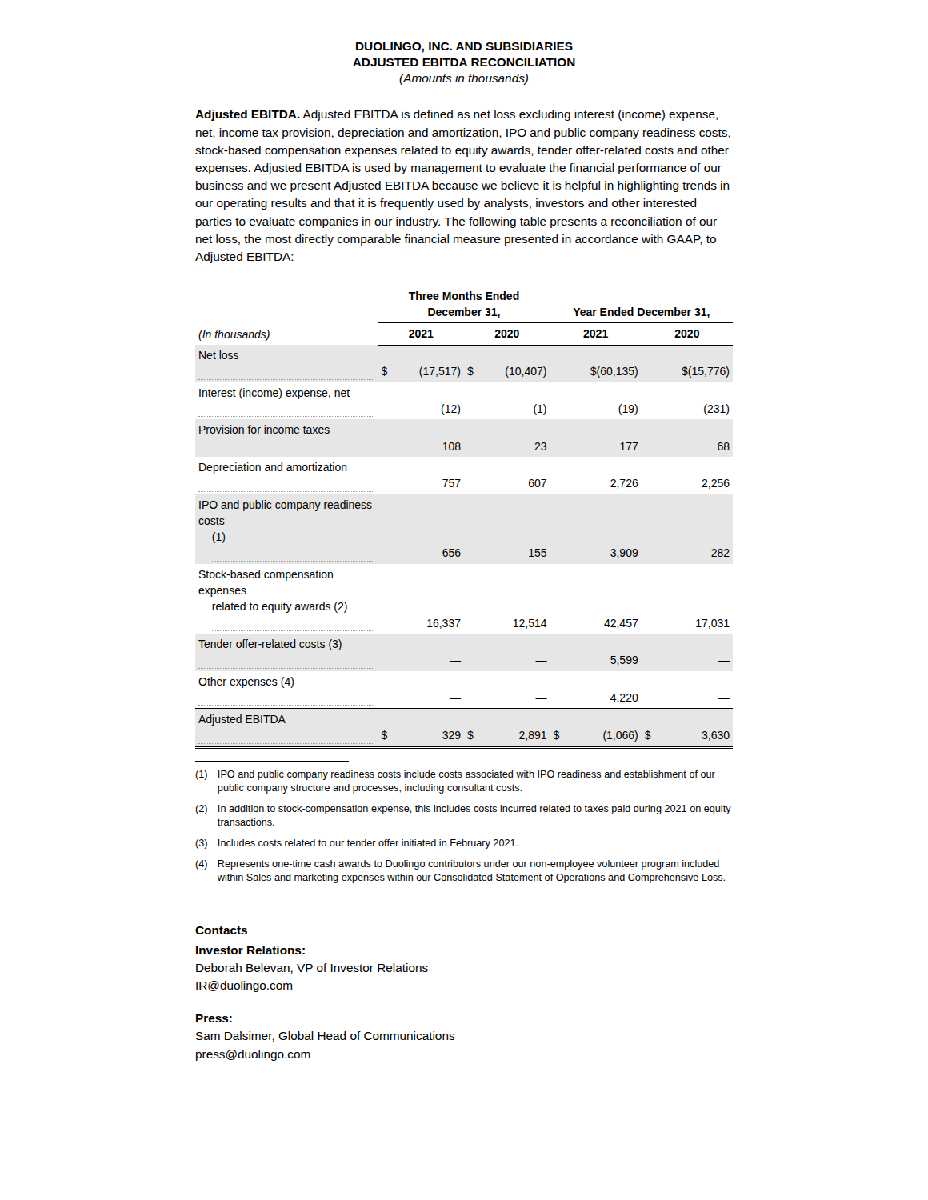DUOLINGO, INC. AND SUBSIDIARIES
ADJUSTED EBITDA RECONCILIATION
(Amounts in thousands)
Adjusted EBITDA. Adjusted EBITDA is defined as net loss excluding interest (income) expense, net, income tax provision, depreciation and amortization, IPO and public company readiness costs, stock-based compensation expenses related to equity awards, tender offer-related costs and other expenses. Adjusted EBITDA is used by management to evaluate the financial performance of our business and we present Adjusted EBITDA because we believe it is helpful in highlighting trends in our operating results and that it is frequently used by analysts, investors and other interested parties to evaluate companies in our industry. The following table presents a reconciliation of our net loss, the most directly comparable financial measure presented in accordance with GAAP, to Adjusted EBITDA:
| | Three Months Ended December 31, | Year Ended December 31, |
| --- | --- | --- |
| (In thousands) | 2021 | 2020 | 2021 | 2020 |
| Net loss | $ | (17,517) | $ | (10,407) | | $(60,135) | | $(15,776) |
| Interest (income) expense, net | | (12) | | (1) | | (19) | | (231) |
| Provision for income taxes | | 108 | | 23 | | 177 | | 68 |
| Depreciation and amortization | | 757 | | 607 | | 2,726 | | 2,256 |
| IPO and public company readiness costs (1) | | 656 | | 155 | | 3,909 | | 282 |
| Stock-based compensation expenses related to equity awards (2) | | 16,337 | | 12,514 | | 42,457 | | 17,031 |
| Tender offer-related costs (3) | | — | | — | | 5,599 | | — |
| Other expenses (4) | | — | | — | | 4,220 | | — |
| Adjusted EBITDA | $ | 329 | $ | 2,891 | $ | (1,066) | $ | 3,630 |
(1) IPO and public company readiness costs include costs associated with IPO readiness and establishment of our public company structure and processes, including consultant costs.
(2) In addition to stock-compensation expense, this includes costs incurred related to taxes paid during 2021 on equity transactions.
(3) Includes costs related to our tender offer initiated in February 2021.
(4) Represents one-time cash awards to Duolingo contributors under our non-employee volunteer program included within Sales and marketing expenses within our Consolidated Statement of Operations and Comprehensive Loss.
Contacts
Investor Relations:
Deborah Belevan, VP of Investor Relations
IR@duolingo.com
Press:
Sam Dalsimer, Global Head of Communications
press@duolingo.com